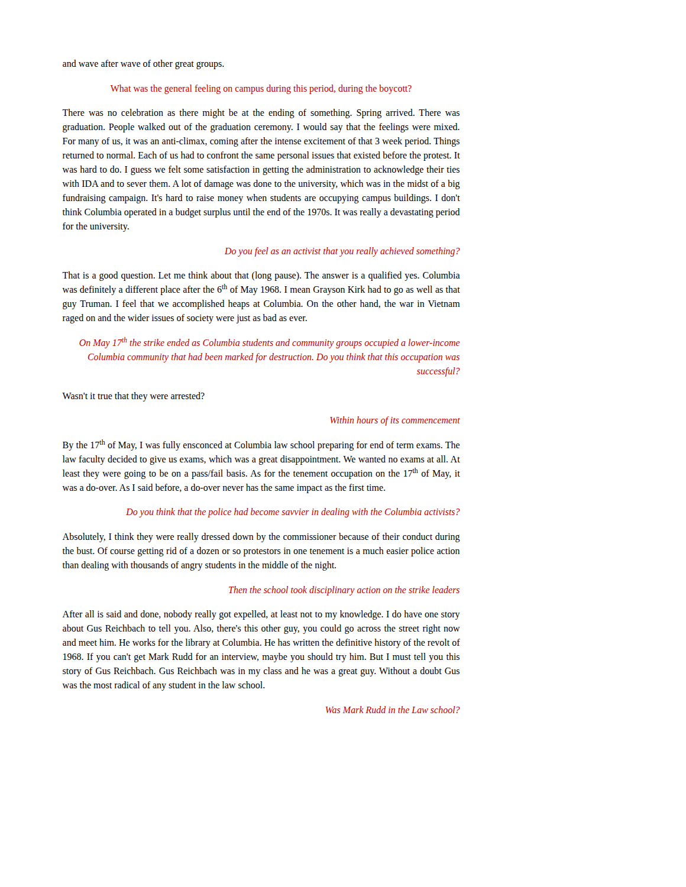and wave after wave of other great groups.
What was the general feeling on campus during this period, during the boycott?
There was no celebration as there might be at the ending of something. Spring arrived. There was graduation. People walked out of the graduation ceremony. I would say that the feelings were mixed. For many of us, it was an anti-climax, coming after the intense excitement of that 3 week period. Things returned to normal. Each of us had to confront the same personal issues that existed before the protest. It was hard to do. I guess we felt some satisfaction in getting the administration to acknowledge their ties with IDA and to sever them. A lot of damage was done to the university, which was in the midst of a big fundraising campaign. It's hard to raise money when students are occupying campus buildings. I don't think Columbia operated in a budget surplus until the end of the 1970s. It was really a devastating period for the university.
Do you feel as an activist that you really achieved something?
That is a good question. Let me think about that (long pause). The answer is a qualified yes. Columbia was definitely a different place after the 6th of May 1968. I mean Grayson Kirk had to go as well as that guy Truman. I feel that we accomplished heaps at Columbia. On the other hand, the war in Vietnam raged on and the wider issues of society were just as bad as ever.
On May 17th the strike ended as Columbia students and community groups occupied a lower-income Columbia community that had been marked for destruction. Do you think that this occupation was successful?
Wasn't it true that they were arrested?
Within hours of its commencement
By the 17th of May, I was fully ensconced at Columbia law school preparing for end of term exams. The law faculty decided to give us exams, which was a great disappointment. We wanted no exams at all. At least they were going to be on a pass/fail basis. As for the tenement occupation on the 17th of May, it was a do-over. As I said before, a do-over never has the same impact as the first time.
Do you think that the police had become savvier in dealing with the Columbia activists?
Absolutely, I think they were really dressed down by the commissioner because of their conduct during the bust. Of course getting rid of a dozen or so protestors in one tenement is a much easier police action than dealing with thousands of angry students in the middle of the night.
Then the school took disciplinary action on the strike leaders
After all is said and done, nobody really got expelled, at least not to my knowledge. I do have one story about Gus Reichbach to tell you. Also, there's this other guy, you could go across the street right now and meet him. He works for the library at Columbia. He has written the definitive history of the revolt of 1968. If you can't get Mark Rudd for an interview, maybe you should try him. But I must tell you this story of Gus Reichbach. Gus Reichbach was in my class and he was a great guy. Without a doubt Gus was the most radical of any student in the law school.
Was Mark Rudd in the Law school?